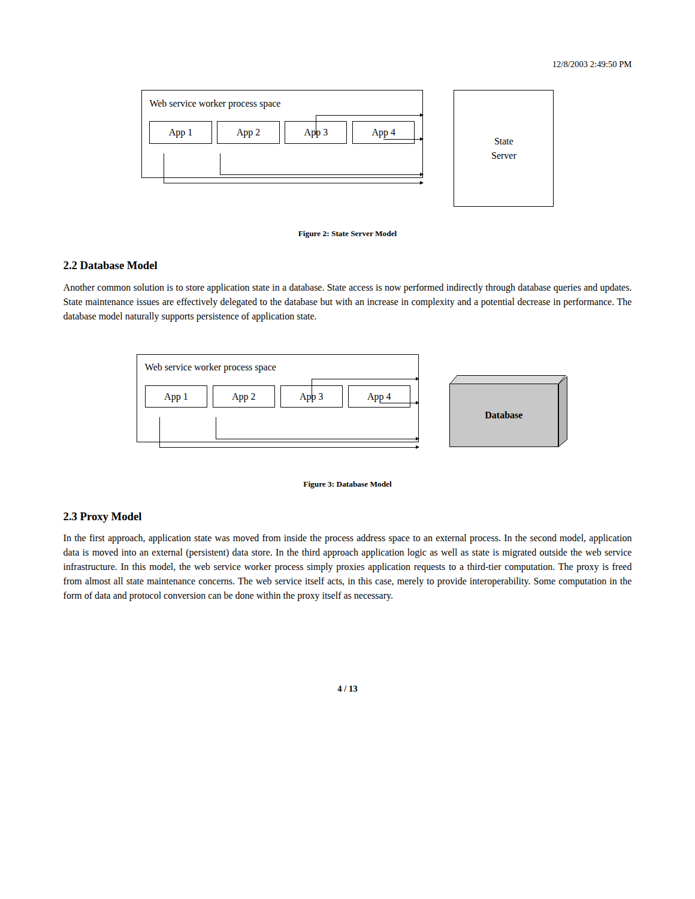12/8/2003 2:49:50 PM
Web service worker process space
App 1
App 2
App 3
App 4
State Server
Figure 2: State Server Model
2.2 Database Model
Another common solution is to store application state in a database. State access is now performed indirectly through database queries and updates. State maintenance issues are effectively delegated to the database but with an increase in complexity and a potential decrease in performance. The database model naturally supports persistence of application state.
Web service worker process space
App 1
App 2
App 3
App 4
Database
Figure 3: Database Model
2.3 Proxy Model
In the first approach, application state was moved from inside the process address space to an external process. In the second model, application data is moved into an external (persistent) data store. In the third approach application logic as well as state is migrated outside the web service infrastructure. In this model, the web service worker process simply proxies application requests to a third-tier computation. The proxy is freed from almost all state maintenance concerns. The web service itself acts, in this case, merely to provide interoperability. Some computation in the form of data and protocol conversion can be done within the proxy itself as necessary.
4 / 13